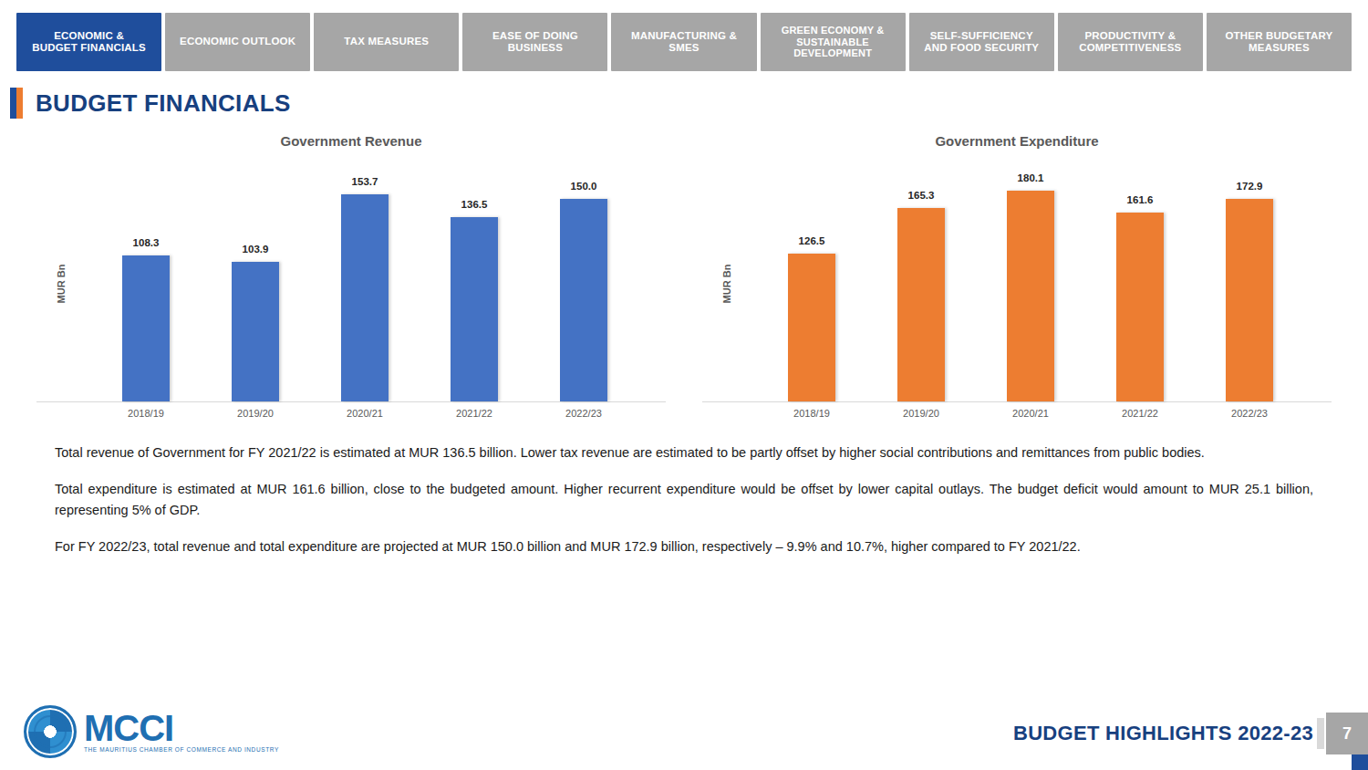Economic &
Budget Financials
Economic Outlook
Tax Measures
Ease of Doing
Business
Manufacturing &
SMEs
Green Economy &
Sustainable
Development
Self-Sufficiency
and Food Security
Productivity &
Competitiveness
Other Budgetary
Measures
BUDGET FINANCIALS
Government Revenue
MUR Bn
108.3
103.9
153.7
136.5
150.0
2018/19 2019/20 2020/21 2021/22 2022/23
Government Expenditure
MUR Bn
126.5
165.3
180.1
161.6
172.9
2018/19 2019/20 2020/21 2021/22 2022/23
Total revenue of Government for FY 2021/22 is estimated at MUR 136.5 billion. Lower tax revenue are estimated to be partly offset by higher social contributions and remittances from public bodies.
Total expenditure is estimated at MUR 161.6 billion, close to the budgeted amount. Higher recurrent expenditure would be offset by lower capital outlays. The budget deficit would amount to MUR 25.1 billion, representing 5% of GDP.
For FY 2022/23, total revenue and total expenditure are projected at MUR 150.0 billion and MUR 172.9 billion, respectively – 9.9% and 10.7%, higher compared to FY 2021/22.
MCCI
The Mauritius Chamber of Commerce and Industry
BUDGET HIGHLIGHTS 2022-23
7